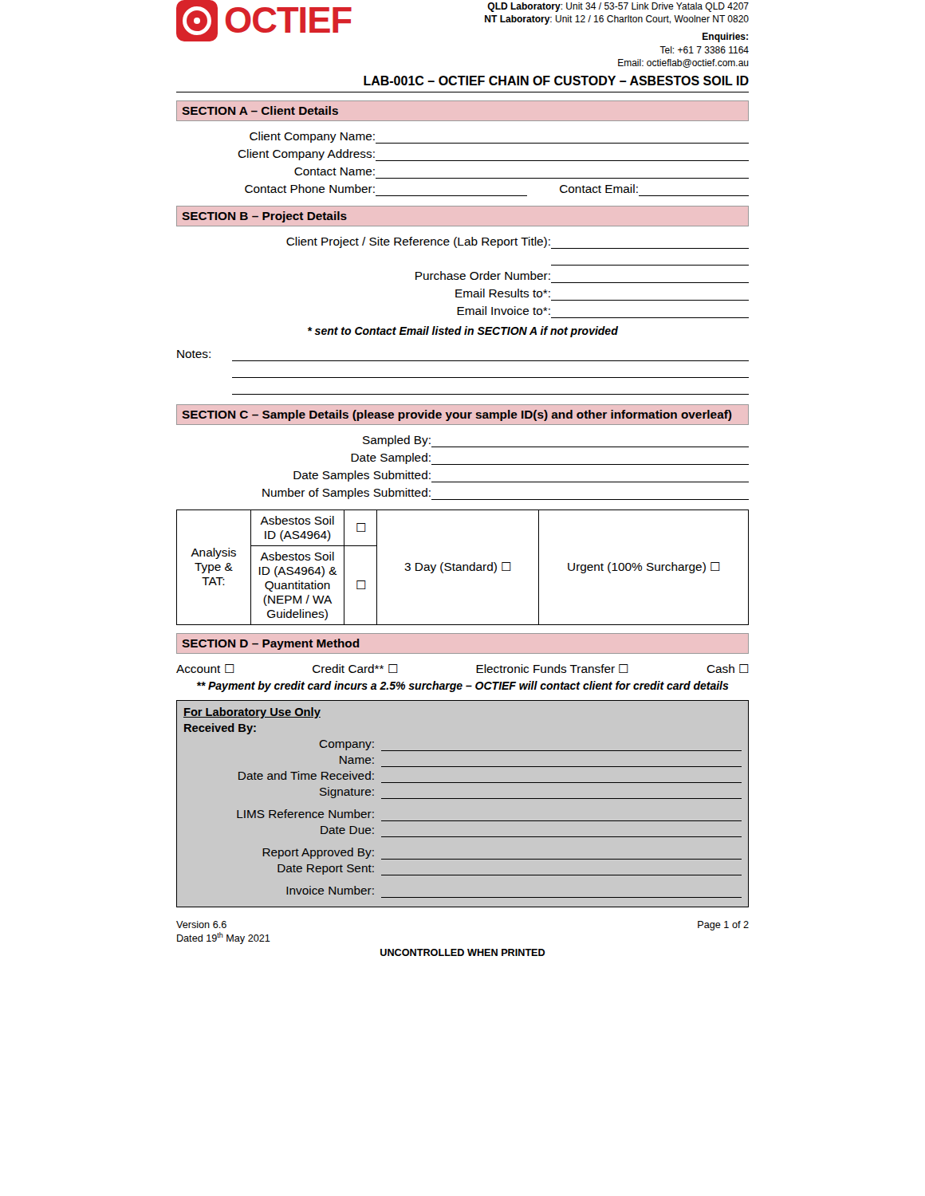OCTIEF
QLD Laboratory: Unit 34 / 53-57 Link Drive Yatala QLD 4207
NT Laboratory: Unit 12 / 16 Charlton Court, Woolner NT 0820
Enquiries:
Tel: +61 7 3386 1164
Email: octieflab@octief.com.au
LAB-001C – OCTIEF CHAIN OF CUSTODY – ASBESTOS SOIL ID
SECTION A – Client Details
| Client Company Name: | |
| Client Company Address: | |
| Contact Name: | |
| Contact Phone Number: | | Contact Email: | |
SECTION B – Project Details
| Client Project / Site Reference (Lab Report Title): | |
| Purchase Order Number: | |
| Email Results to*: | |
| Email Invoice to*: | |
* sent to Contact Email listed in SECTION A if not provided
| Notes: | |
SECTION C – Sample Details (please provide your sample ID(s) and other information overleaf)
| Sampled By: | |
| Date Sampled: | |
| Date Samples Submitted: | |
| Number of Samples Submitted: | |
| Analysis Type & TAT: | Asbestos Soil ID (AS4964) | ☐ | 3 Day (Standard) ☐ | Urgent (100% Surcharge) ☐ |
| Asbestos Soil ID (AS4964) & Quantitation (NEPM / WA Guidelines) | ☐ |
SECTION D – Payment Method
Account ☐
Credit Card** ☐
Electronic Funds Transfer ☐
Cash ☐
** Payment by credit card incurs a 2.5% surcharge – OCTIEF will contact client for credit card details
For Laboratory Use Only
Received By:
| Company: | |
| Name: | |
| Date and Time Received: | |
| Signature: | |
| LIMS Reference Number: | |
| Date Due: | |
| Report Approved By: | |
| Date Report Sent: | |
| Invoice Number: | |
Version 6.6
Dated 19th May 2021
Page 1 of 2
UNCONTROLLED WHEN PRINTED